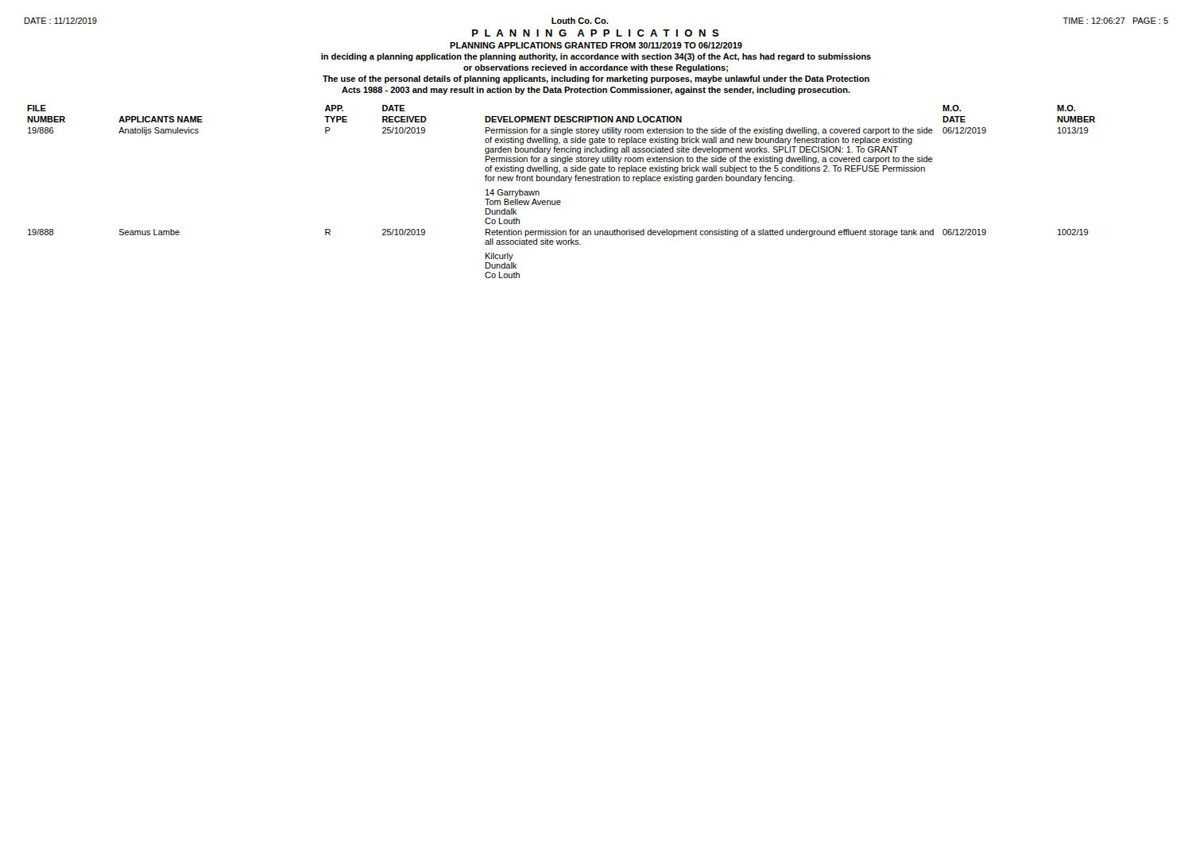DATE : 11/12/2019
Louth Co. Co.
TIME : 12:06:27 PAGE : 5
P L A N N I N G A P P L I C A T I O N S
PLANNING APPLICATIONS GRANTED FROM 30/11/2019 TO 06/12/2019
in deciding a planning application the planning authority, in accordance with section 34(3) of the Act, has had regard to submissions
or observations recieved in accordance with these Regulations;
The use of the personal details of planning applicants, including for marketing purposes, maybe unlawful under the Data Protection
Acts 1988 - 2003 and may result in action by the Data Protection Commissioner, against the sender, including prosecution.
| FILE | | APP. | DATE | | M.O. | M.O. |
| --- | --- | --- | --- | --- | --- | --- |
| NUMBER | APPLICANTS NAME | TYPE | RECEIVED | DEVELOPMENT DESCRIPTION AND LOCATION | DATE | NUMBER |
| 19/886 | Anatolijs Samulevics | P | 25/10/2019 | Permission for a single storey utility room extension to the side of the existing dwelling, a covered carport to the side of existing dwelling, a side gate to replace existing brick wall and new boundary fenestration to replace existing garden boundary fencing including all associated site development works. SPLIT DECISION: 1. To GRANT Permission for a single storey utility room extension to the side of the existing dwelling, a covered carport to the side of existing dwelling, a side gate to replace existing brick wall subject to the 5 conditions 2. To REFUSE Permission for new front boundary fenestration to replace existing garden boundary fencing. 14 Garrybawn Tom Bellew Avenue Dundalk Co Louth | 06/12/2019 | 1013/19 |
| 19/888 | Seamus Lambe | R | 25/10/2019 | Retention permission for an unauthorised development consisting of a slatted underground effluent storage tank and all associated site works. Kilcurly Dundalk Co Louth | 06/12/2019 | 1002/19 |